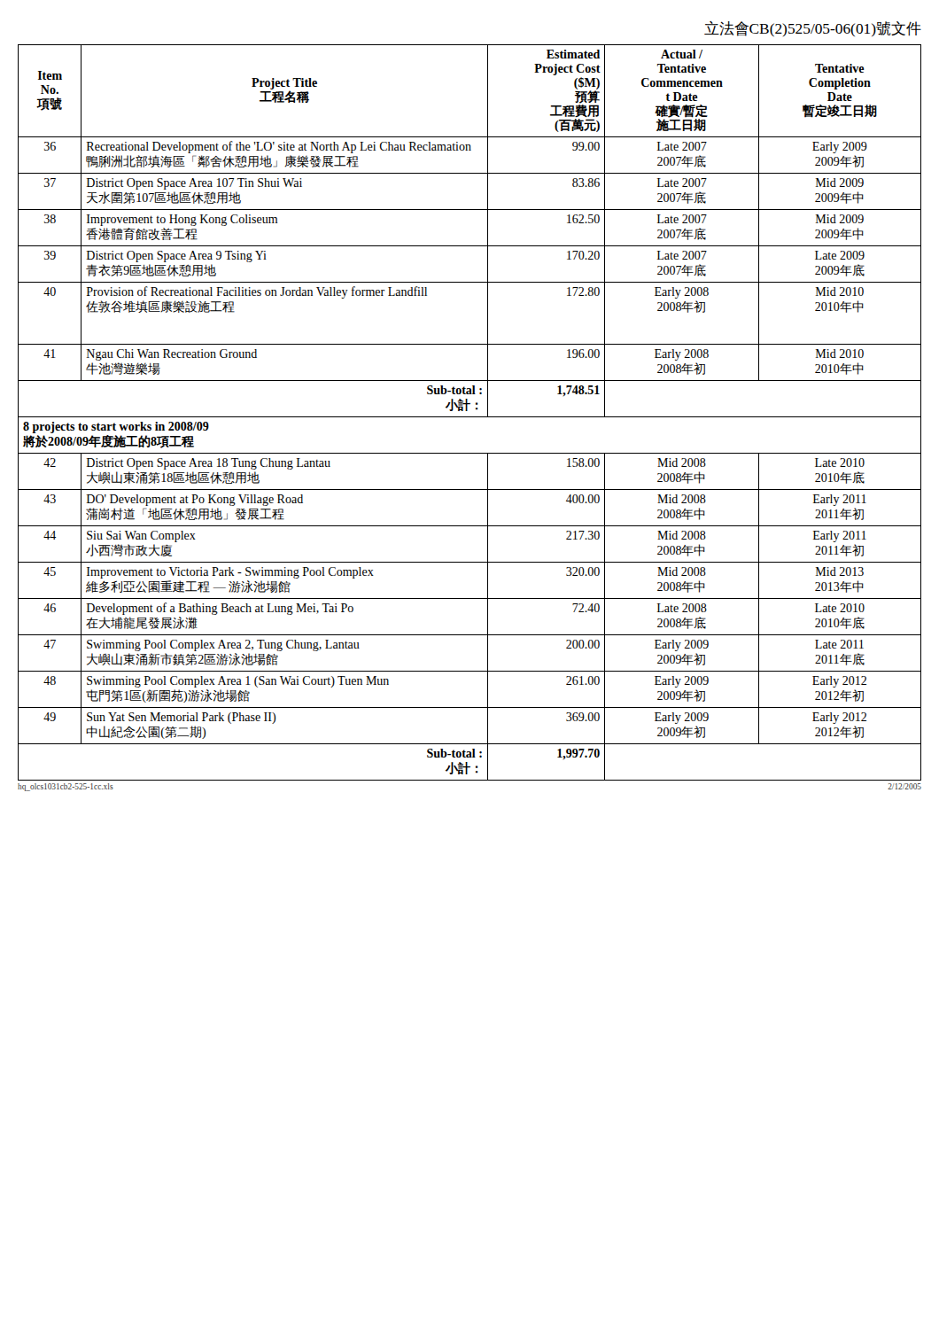立法會CB(2)525/05-06(01)號文件
| Item No. 項號 | Project Title 工程名稱 | Estimated Project Cost ($M) 預算 工程費用 (百萬元) | Actual / Tentative Commencemen t Date 確實/暫定 施工日期 | Tentative Completion Date 暫定竣工日期 |
| --- | --- | --- | --- | --- |
| 36 | Recreational Development of the 'LO' site at North Ap Lei Chau Reclamation 鴨脷洲北部填海區「鄰舍休憩用地」康樂發展工程 | 99.00 | Late 2007 2007年底 | Early 2009 2009年初 |
| 37 | District Open Space Area 107 Tin Shui Wai 天水圍第107區地區休憩用地 | 83.86 | Late 2007 2007年底 | Mid 2009 2009年中 |
| 38 | Improvement to Hong Kong Coliseum 香港體育館改善工程 | 162.50 | Late 2007 2007年底 | Mid 2009 2009年中 |
| 39 | District Open Space Area 9 Tsing Yi 青衣第9區地區休憩用地 | 170.20 | Late 2007 2007年底 | Late 2009 2009年底 |
| 40 | Provision of Recreational Facilities on Jordan Valley former Landfill 佐敦谷堆填區康樂設施工程 | 172.80 | Early 2008 2008年初 | Mid 2010 2010年中 |
| 41 | Ngau Chi Wan Recreation Ground 牛池灣遊樂場 | 196.00 | Early 2008 2008年初 | Mid 2010 2010年中 |
| Sub-total : 小計： | 1,748.51 | | |
| 8 projects to start works in 2008/09 將於2008/09年度施工的8項工程 |
| 42 | District Open Space Area 18 Tung Chung Lantau 大嶼山東涌第18區地區休憩用地 | 158.00 | Mid 2008 2008年中 | Late 2010 2010年底 |
| 43 | DO' Development at Po Kong Village Road 蒲崗村道「地區休憩用地」發展工程 | 400.00 | Mid 2008 2008年中 | Early 2011 2011年初 |
| 44 | Siu Sai Wan Complex 小西灣市政大廈 | 217.30 | Mid 2008 2008年中 | Early 2011 2011年初 |
| 45 | Improvement to Victoria Park - Swimming Pool Complex 維多利亞公園重建工程 — 游泳池場館 | 320.00 | Mid 2008 2008年中 | Mid 2013 2013年中 |
| 46 | Development of a Bathing Beach at Lung Mei, Tai Po 在大埔龍尾發展泳灘 | 72.40 | Late 2008 2008年底 | Late 2010 2010年底 |
| 47 | Swimming Pool Complex Area 2, Tung Chung, Lantau 大嶼山東涌新市鎮第2區游泳池場館 | 200.00 | Early 2009 2009年初 | Late 2011 2011年底 |
| 48 | Swimming Pool Complex Area 1 (San Wai Court) Tuen Mun 屯門第1區(新圍苑)游泳池場館 | 261.00 | Early 2009 2009年初 | Early 2012 2012年初 |
| 49 | Sun Yat Sen Memorial Park (Phase II) 中山紀念公園(第二期) | 369.00 | Early 2009 2009年初 | Early 2012 2012年初 |
| Sub-total : 小計： | 1,997.70 | | |
hq_olcs1031cb2-525-1cc.xls
2/12/2005